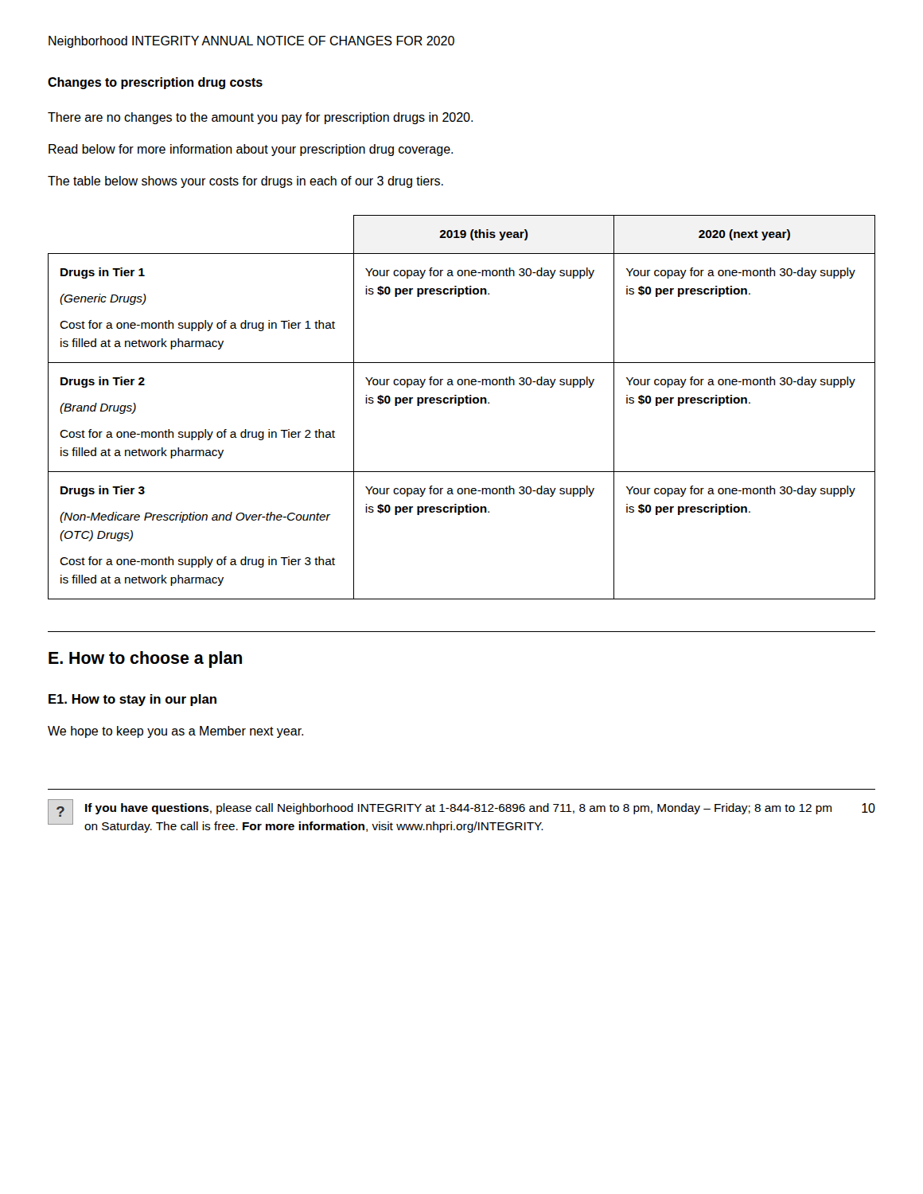Neighborhood INTEGRITY ANNUAL NOTICE OF CHANGES FOR 2020
Changes to prescription drug costs
There are no changes to the amount you pay for prescription drugs in 2020.
Read below for more information about your prescription drug coverage.
The table below shows your costs for drugs in each of our 3 drug tiers.
| | 2019 (this year) | 2020 (next year) |
| --- | --- | --- |
| Drugs in Tier 1 (Generic Drugs) Cost for a one-month supply of a drug in Tier 1 that is filled at a network pharmacy | Your copay for a one-month 30-day supply is $0 per prescription . | Your copay for a one-month 30-day supply is $0 per prescription . |
| Drugs in Tier 2 (Brand Drugs) Cost for a one-month supply of a drug in Tier 2 that is filled at a network pharmacy | Your copay for a one-month 30-day supply is $0 per prescription . | Your copay for a one-month 30-day supply is $0 per prescription . |
| Drugs in Tier 3 (Non-Medicare Prescription and Over-the-Counter (OTC) Drugs) Cost for a one-month supply of a drug in Tier 3 that is filled at a network pharmacy | Your copay for a one-month 30-day supply is $0 per prescription . | Your copay for a one-month 30-day supply is $0 per prescription . |
E. How to choose a plan
E1. How to stay in our plan
We hope to keep you as a Member next year.
?
If you have questions, please call Neighborhood INTEGRITY at 1-844-812-6896 and 711, 8 am to 8 pm, Monday – Friday; 8 am to 12 pm on Saturday. The call is free. For more information, visit www.nhpri.org/INTEGRITY.
10